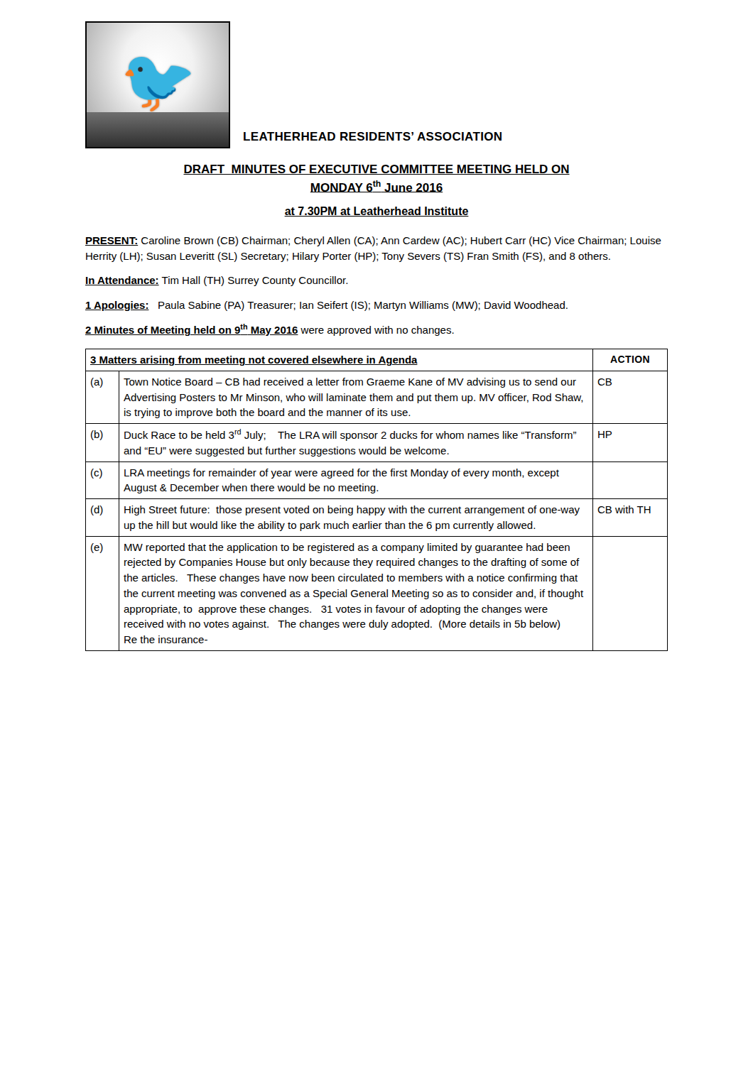🐦
LEATHERHEAD RESIDENTS’ ASSOCIATION
DRAFT MINUTES OF EXECUTIVE COMMITTEE MEETING HELD ON
MONDAY 6th June 2016
at 7.30PM at Leatherhead Institute
PRESENT: Caroline Brown (CB) Chairman; Cheryl Allen (CA); Ann Cardew (AC); Hubert Carr (HC) Vice Chairman; Louise Herrity (LH); Susan Leveritt (SL) Secretary; Hilary Porter (HP); Tony Severs (TS) Fran Smith (FS), and 8 others.
In Attendance: Tim Hall (TH) Surrey County Councillor.
1 Apologies: Paula Sabine (PA) Treasurer; Ian Seifert (IS); Martyn Williams (MW); David Woodhead.
2 Minutes of Meeting held on 9th May 2016 were approved with no changes.
| 3 Matters arising from meeting not covered elsewhere in Agenda | ACTION |
| --- | --- |
| (a) | Town Notice Board – CB had received a letter from Graeme Kane of MV advising us to send our Advertising Posters to Mr Minson, who will laminate them and put them up. MV officer, Rod Shaw, is trying to improve both the board and the manner of its use. | CB |
| (b) | Duck Race to be held 3 rd July; The LRA will sponsor 2 ducks for whom names like “Transform” and “EU” were suggested but further suggestions would be welcome. | HP |
| (c) | LRA meetings for remainder of year were agreed for the first Monday of every month, except August & December when there would be no meeting. | |
| (d) | High Street future: those present voted on being happy with the current arrangement of one-way up the hill but would like the ability to park much earlier than the 6 pm currently allowed. | CB with TH |
| (e) | MW reported that the application to be registered as a company limited by guarantee had been rejected by Companies House but only because they required changes to the drafting of some of the articles. These changes have now been circulated to members with a notice confirming that the current meeting was convened as a Special General Meeting so as to consider and, if thought appropriate, to approve these changes. 31 votes in favour of adopting the changes were received with no votes against. The changes were duly adopted. (More details in 5b below) Re the insurance- | |